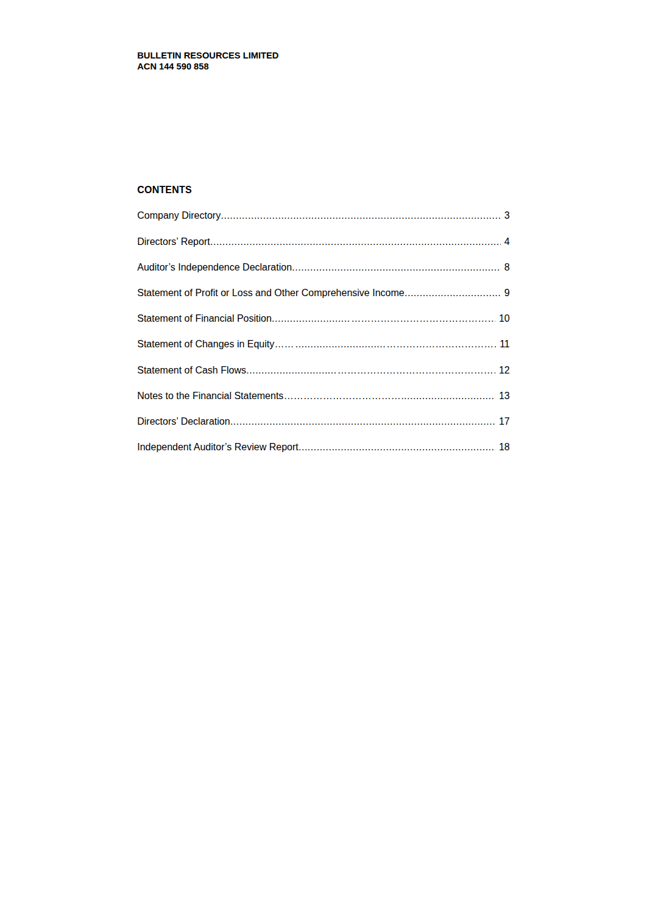BULLETIN RESOURCES LIMITED
ACN 144 590 858
CONTENTS
Company Directory 3
Directors’ Report 4
Auditor’s Independence Declaration 8
Statement of Profit or Loss and Other Comprehensive Income 9
Statement of Financial Position 10
Statement of Changes in Equity 11
Statement of Cash Flows 12
Notes to the Financial Statements 13
Directors’ Declaration 17
Independent Auditor’s Review Report 18